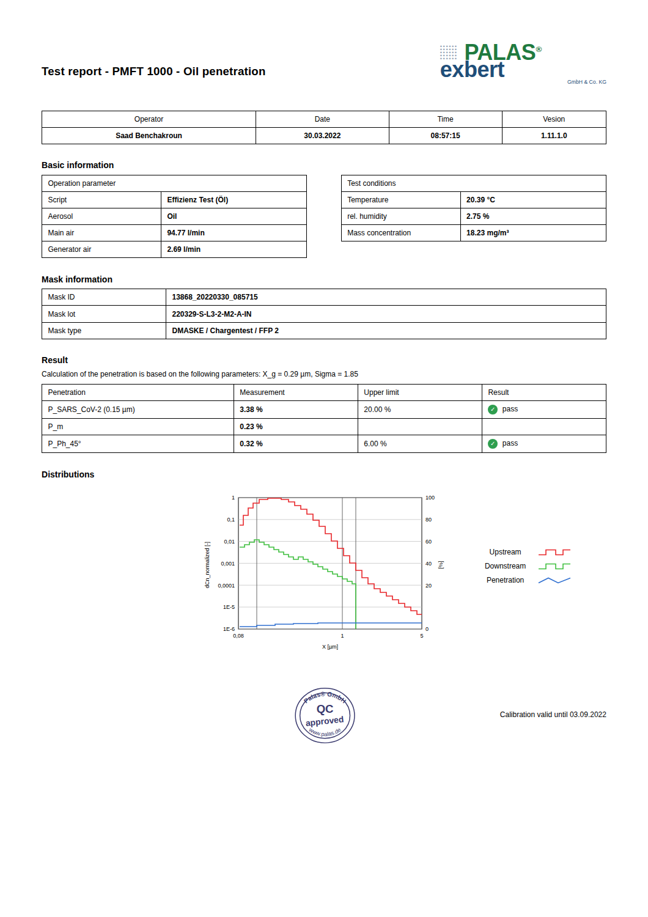•••••• •••••• •••••• •••••• ••••••
PALAS®
exbert
GmbH & Co. KG
Test report - PMFT 1000 - Oil penetration
| Operator | Date | Time | Vesion |
| Saad Benchakroun | 30.03.2022 | 08:57:15 | 1.11.1.0 |
Basic information
| / Operation parameter / / --- / / Script / Effizienz Test (Öl) / / Aerosol / Oil / / Main air / 94.77 l/min / / Generator air / 2.69 l/min / | | / Test conditions / / --- / / Temperature / 20.39 °C / / rel. humidity / 2.75 % / / Mass concentration / 18.23 mg/m³ / |
Mask information
| Mask ID | 13868_20220330_085715 |
| Mask lot | 220329-S-L3-2-M2-A-IN |
| Mask type | DMASKE / Chargentest / FFP 2 |
Result
Calculation of the penetration is based on the following parameters: X_g = 0.29 µm, Sigma = 1.85
| Penetration | Measurement | Upper limit | Result |
| --- | --- | --- | --- |
| P_SARS_CoV-2 (0.15 µm) | 3.38 % | 20.00 % | ✓ pass |
| P_m | 0.23 % | | |
| P_Ph_45° | 0.32 % | 6.00 % | ✓ pass |
Distributions
1 0,1 0,01 0,001 0,0001 1E-5 1E-6 100 80 60 40 20 0 0,08 1 5 X [µm] dCn_normalized [-] [%]
| Upstream | |
| Downstream | |
| Penetration | |
Palas® GmbH www.palas.de QC approved
Calibration valid until 03.09.2022